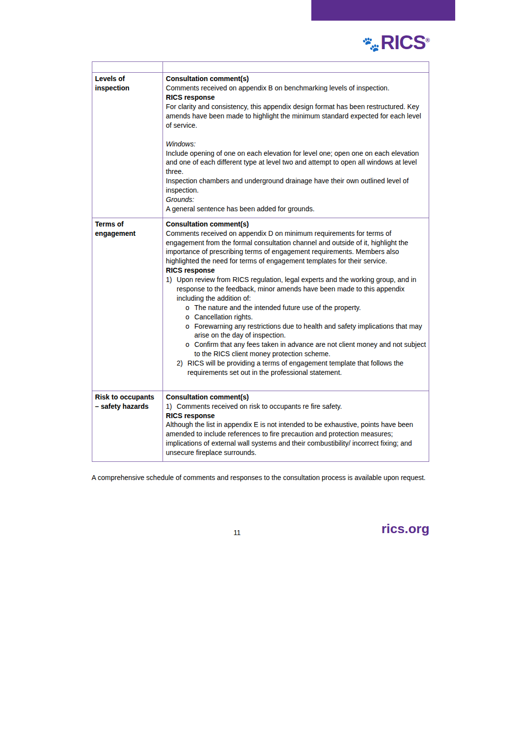🐾RICS®
| Levels of inspection | Consultation comment(s) Comments received on appendix B on benchmarking levels of inspection. RICS response For clarity and consistency, this appendix design format has been restructured. Key amends have been made to highlight the minimum standard expected for each level of service. Windows: Include opening of one on each elevation for level one; open one on each elevation and one of each different type at level two and attempt to open all windows at level three. Inspection chambers and underground drainage have their own outlined level of inspection. Grounds: A general sentence has been added for grounds. |
| Terms of engagement | Consultation comment(s) Comments received on appendix D on minimum requirements for terms of engagement from the formal consultation channel and outside of it, highlight the importance of prescribing terms of engagement requirements. Members also highlighted the need for terms of engagement templates for their service. RICS response 1) Upon review from RICS regulation, legal experts and the working group, and in response to the feedback, minor amends have been made to this appendix including the addition of: The nature and the intended future use of the property. Cancellation rights. Forewarning any restrictions due to health and safety implications that may arise on the day of inspection. Confirm that any fees taken in advance are not client money and not subject to the RICS client money protection scheme. 2) RICS will be providing a terms of engagement template that follows the requirements set out in the professional statement. |
| Risk to occupants – safety hazards | Consultation comment(s) 1) Comments received on risk to occupants re fire safety. RICS response Although the list in appendix E is not intended to be exhaustive, points have been amended to include references to fire precaution and protection measures; implications of external wall systems and their combustibility/ incorrect fixing; and unsecure fireplace surrounds. |
A comprehensive schedule of comments and responses to the consultation process is available upon request.
11
rics.org